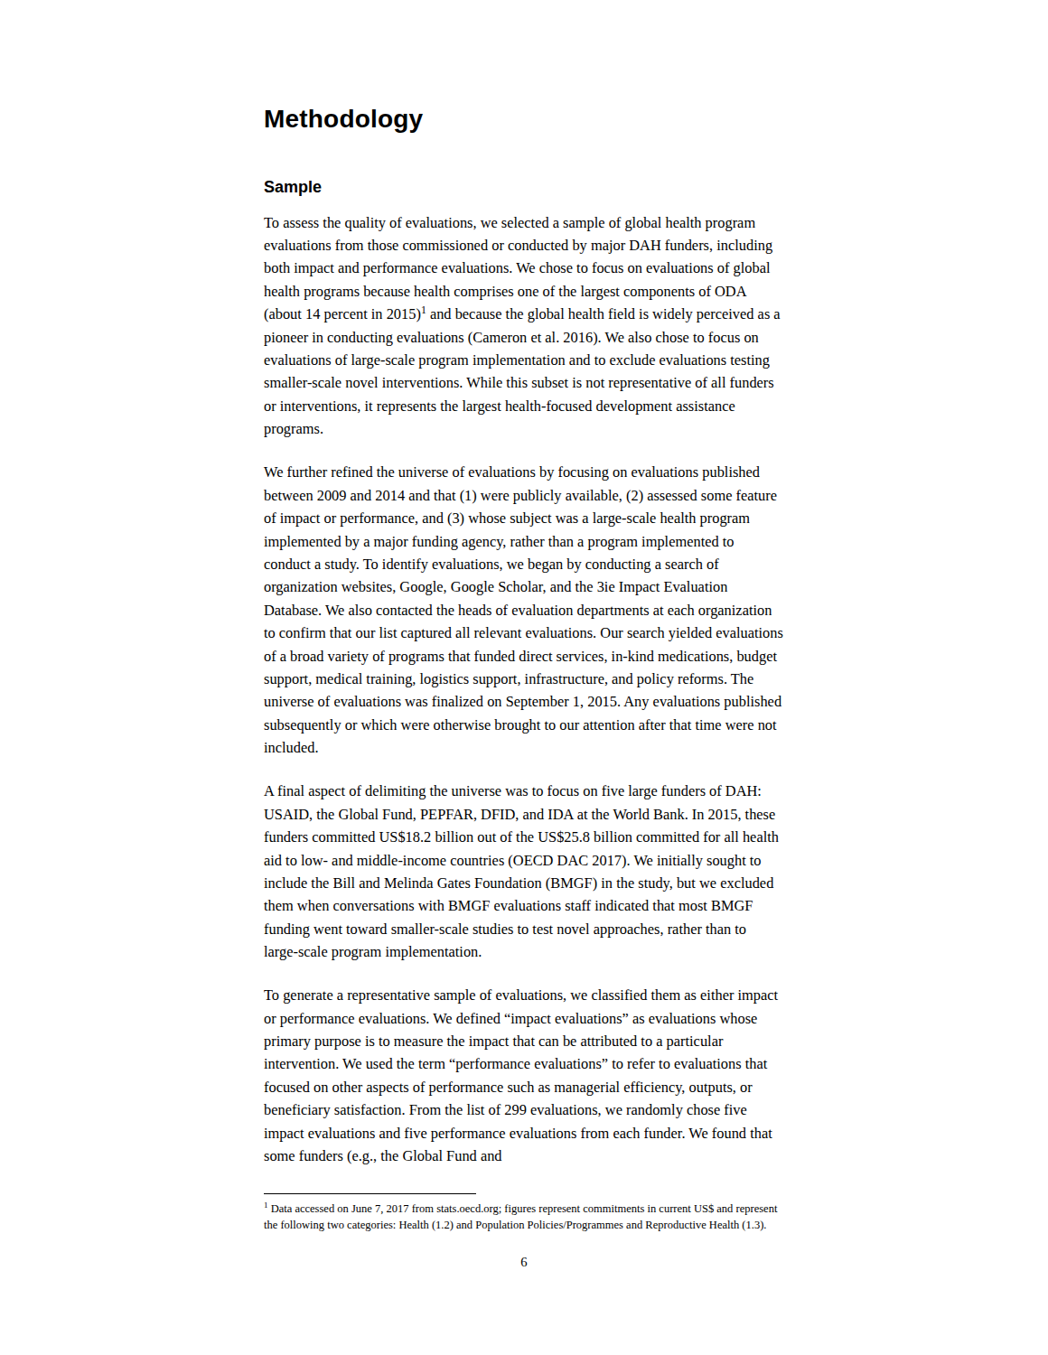Methodology
Sample
To assess the quality of evaluations, we selected a sample of global health program evaluations from those commissioned or conducted by major DAH funders, including both impact and performance evaluations. We chose to focus on evaluations of global health programs because health comprises one of the largest components of ODA (about 14 percent in 2015)1 and because the global health field is widely perceived as a pioneer in conducting evaluations (Cameron et al. 2016). We also chose to focus on evaluations of large-scale program implementation and to exclude evaluations testing smaller-scale novel interventions. While this subset is not representative of all funders or interventions, it represents the largest health-focused development assistance programs.
We further refined the universe of evaluations by focusing on evaluations published between 2009 and 2014 and that (1) were publicly available, (2) assessed some feature of impact or performance, and (3) whose subject was a large-scale health program implemented by a major funding agency, rather than a program implemented to conduct a study. To identify evaluations, we began by conducting a search of organization websites, Google, Google Scholar, and the 3ie Impact Evaluation Database. We also contacted the heads of evaluation departments at each organization to confirm that our list captured all relevant evaluations. Our search yielded evaluations of a broad variety of programs that funded direct services, in-kind medications, budget support, medical training, logistics support, infrastructure, and policy reforms. The universe of evaluations was finalized on September 1, 2015. Any evaluations published subsequently or which were otherwise brought to our attention after that time were not included.
A final aspect of delimiting the universe was to focus on five large funders of DAH: USAID, the Global Fund, PEPFAR, DFID, and IDA at the World Bank. In 2015, these funders committed US$18.2 billion out of the US$25.8 billion committed for all health aid to low- and middle-income countries (OECD DAC 2017). We initially sought to include the Bill and Melinda Gates Foundation (BMGF) in the study, but we excluded them when conversations with BMGF evaluations staff indicated that most BMGF funding went toward smaller-scale studies to test novel approaches, rather than to large-scale program implementation.
To generate a representative sample of evaluations, we classified them as either impact or performance evaluations. We defined “impact evaluations” as evaluations whose primary purpose is to measure the impact that can be attributed to a particular intervention. We used the term “performance evaluations” to refer to evaluations that focused on other aspects of performance such as managerial efficiency, outputs, or beneficiary satisfaction. From the list of 299 evaluations, we randomly chose five impact evaluations and five performance evaluations from each funder. We found that some funders (e.g., the Global Fund and
1 Data accessed on June 7, 2017 from stats.oecd.org; figures represent commitments in current US$ and represent the following two categories: Health (1.2) and Population Policies/Programmes and Reproductive Health (1.3).
6